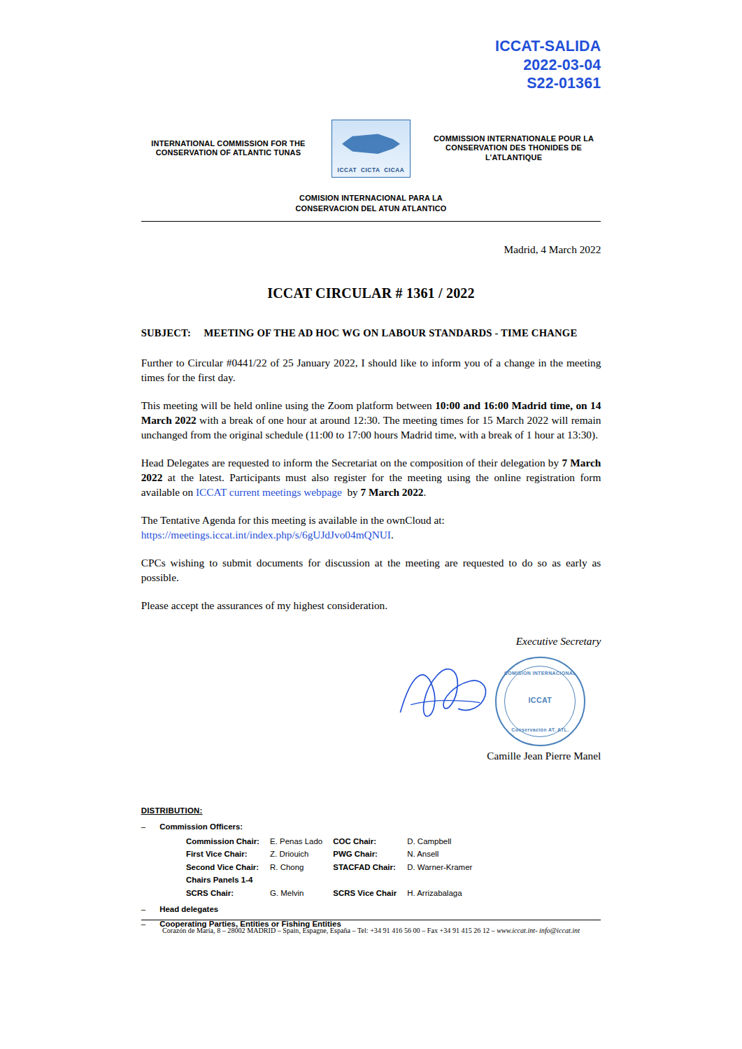ICCAT-SALIDA
2022-03-04
S22-01361
International Commission for the
Conservation of Atlantic Tunas
ICCAT CICTA CICAA
Commission Internationale pour la
Conservation des Thonides de l’Atlantique
Comision Internacional para la
Conservacion del Atun Atlantico
Madrid, 4 March 2022
ICCAT CIRCULAR # 1361 / 2022
Subject: Meeting of the Ad Hoc WG on Labour Standards - Time Change
Further to Circular #0441/22 of 25 January 2022, I should like to inform you of a change in the meeting times for the first day.
This meeting will be held online using the Zoom platform between 10:00 and 16:00 Madrid time, on 14 March 2022 with a break of one hour at around 12:30. The meeting times for 15 March 2022 will remain unchanged from the original schedule (11:00 to 17:00 hours Madrid time, with a break of 1 hour at 13:30).
Head Delegates are requested to inform the Secretariat on the composition of their delegation by 7 March 2022 at the latest. Participants must also register for the meeting using the online registration form available on ICCAT current meetings webpage by 7 March 2022.
The Tentative Agenda for this meeting is available in the ownCloud at:
https://meetings.iccat.int/index.php/s/6gUJdJvo04mQNUI.
CPCs wishing to submit documents for discussion at the meeting are requested to do so as early as possible.
Please accept the assurances of my highest consideration.
Executive Secretary
COMISION INTERNACIONAL
ICCAT
Conservación AT. ATL.
Camille Jean Pierre Manel
DISTRIBUTION:
–
Commission Officers:
| Commission Chair: | E. Penas Lado | COC Chair: | D. Campbell |
| First Vice Chair: | Z. Driouich | PWG Chair: | N. Ansell |
| Second Vice Chair: | R. Chong | STACFAD Chair: | D. Warner-Kramer |
| Chairs Panels 1-4 | | | |
| SCRS Chair: | G. Melvin | SCRS Vice Chair | H. Arrizabalaga |
–
Head delegates
–
Cooperating Parties, Entities or Fishing Entities
Corazón de María, 8 – 28002 MADRID – Spain, Espagne, España – Tel: +34 91 416 56 00 – Fax +34 91 415 26 12 – www.iccat.int- info@iccat.int